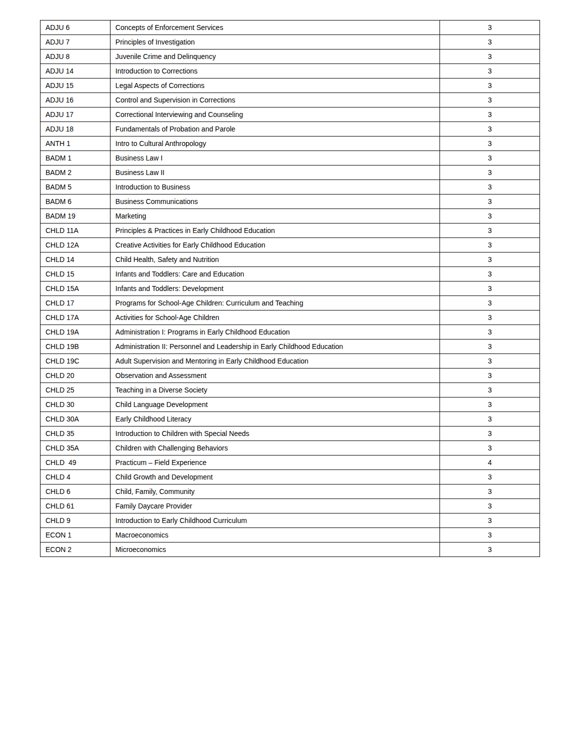| ADJU 6 | Concepts of Enforcement Services | 3 |
| ADJU 7 | Principles of Investigation | 3 |
| ADJU 8 | Juvenile Crime and Delinquency | 3 |
| ADJU 14 | Introduction to Corrections | 3 |
| ADJU 15 | Legal Aspects of Corrections | 3 |
| ADJU 16 | Control and Supervision in Corrections | 3 |
| ADJU 17 | Correctional Interviewing and Counseling | 3 |
| ADJU 18 | Fundamentals of Probation and Parole | 3 |
| ANTH 1 | Intro to Cultural Anthropology | 3 |
| BADM 1 | Business Law I | 3 |
| BADM 2 | Business Law II | 3 |
| BADM 5 | Introduction to Business | 3 |
| BADM 6 | Business Communications | 3 |
| BADM 19 | Marketing | 3 |
| CHLD 11A | Principles & Practices in Early Childhood Education | 3 |
| CHLD 12A | Creative Activities for Early Childhood Education | 3 |
| CHLD 14 | Child Health, Safety and Nutrition | 3 |
| CHLD 15 | Infants and Toddlers: Care and Education | 3 |
| CHLD 15A | Infants and Toddlers: Development | 3 |
| CHLD 17 | Programs for School-Age Children: Curriculum and Teaching | 3 |
| CHLD 17A | Activities for School-Age Children | 3 |
| CHLD 19A | Administration I: Programs in Early Childhood Education | 3 |
| CHLD 19B | Administration II: Personnel and Leadership in Early Childhood Education | 3 |
| CHLD 19C | Adult Supervision and Mentoring in Early Childhood Education | 3 |
| CHLD 20 | Observation and Assessment | 3 |
| CHLD 25 | Teaching in a Diverse Society | 3 |
| CHLD 30 | Child Language Development | 3 |
| CHLD 30A | Early Childhood Literacy | 3 |
| CHLD 35 | Introduction to Children with Special Needs | 3 |
| CHLD 35A | Children with Challenging Behaviors | 3 |
| CHLD 49 | Practicum – Field Experience | 4 |
| CHLD 4 | Child Growth and Development | 3 |
| CHLD 6 | Child, Family, Community | 3 |
| CHLD 61 | Family Daycare Provider | 3 |
| CHLD 9 | Introduction to Early Childhood Curriculum | 3 |
| ECON 1 | Macroeconomics | 3 |
| ECON 2 | Microeconomics | 3 |